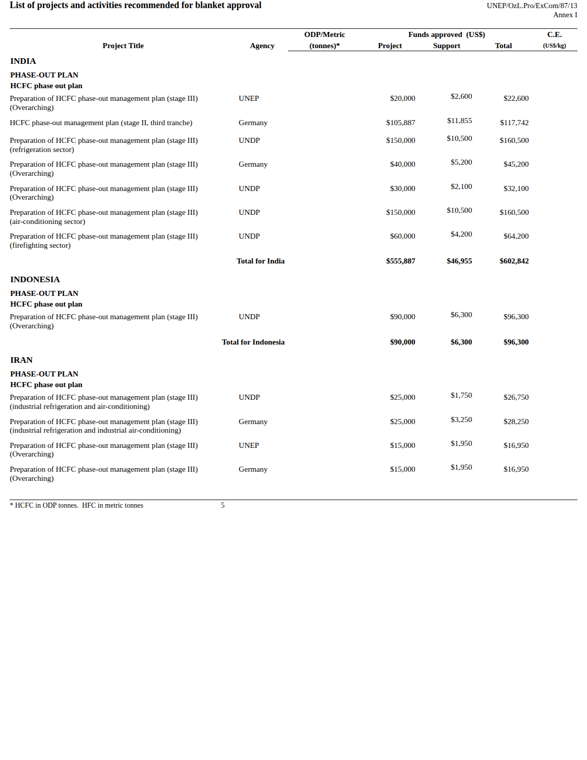List of projects and activities recommended for blanket approval
UNEP/OzL.Pro/ExCom/87/13
Annex I
| Project Title | Agency | ODP/Metric | Funds approved (US$) | C.E. |
| --- | --- | --- | --- | --- |
| (tonnes)* | Project | Support | Total | (US$/kg) |
| INDIA |
| PHASE-OUT PLAN |
| HCFC phase out plan |
| Preparation of HCFC phase-out management plan (stage III) (Overarching) | UNEP | | $20,000 | $2,600 | $22,600 | |
| HCFC phase-out management plan (stage II, third tranche) | Germany | | $105,887 | $11,855 | $117,742 | |
| Preparation of HCFC phase-out management plan (stage III) (refrigeration sector) | UNDP | | $150,000 | $10,500 | $160,500 | |
| Preparation of HCFC phase-out management plan (stage III) (Overarching) | Germany | | $40,000 | $5,200 | $45,200 | |
| Preparation of HCFC phase-out management plan (stage III) (Overarching) | UNDP | | $30,000 | $2,100 | $32,100 | |
| Preparation of HCFC phase-out management plan (stage III) (air-conditioning sector) | UNDP | | $150,000 | $10,500 | $160,500 | |
| Preparation of HCFC phase-out management plan (stage III) (firefighting sector) | UNDP | | $60,000 | $4,200 | $64,200 | |
| Total for India | | $555,887 | $46,955 | $602,842 | |
| INDONESIA |
| PHASE-OUT PLAN |
| HCFC phase out plan |
| Preparation of HCFC phase-out management plan (stage III) (Overarching) | UNDP | | $90,000 | $6,300 | $96,300 | |
| Total for Indonesia | | $90,000 | $6,300 | $96,300 | |
| IRAN |
| PHASE-OUT PLAN |
| HCFC phase out plan |
| Preparation of HCFC phase-out management plan (stage III) (industrial refrigeration and air-conditioning) | UNDP | | $25,000 | $1,750 | $26,750 | |
| Preparation of HCFC phase-out management plan (stage III) (industrial refrigeration and industrial air-conditioning) | Germany | | $25,000 | $3,250 | $28,250 | |
| Preparation of HCFC phase-out management plan (stage III) (Overarching) | UNEP | | $15,000 | $1,950 | $16,950 | |
| Preparation of HCFC phase-out management plan (stage III) (Overarching) | Germany | | $15,000 | $1,950 | $16,950 | |
* HCFC in ODP tonnes. HFC in metric tonnes
5